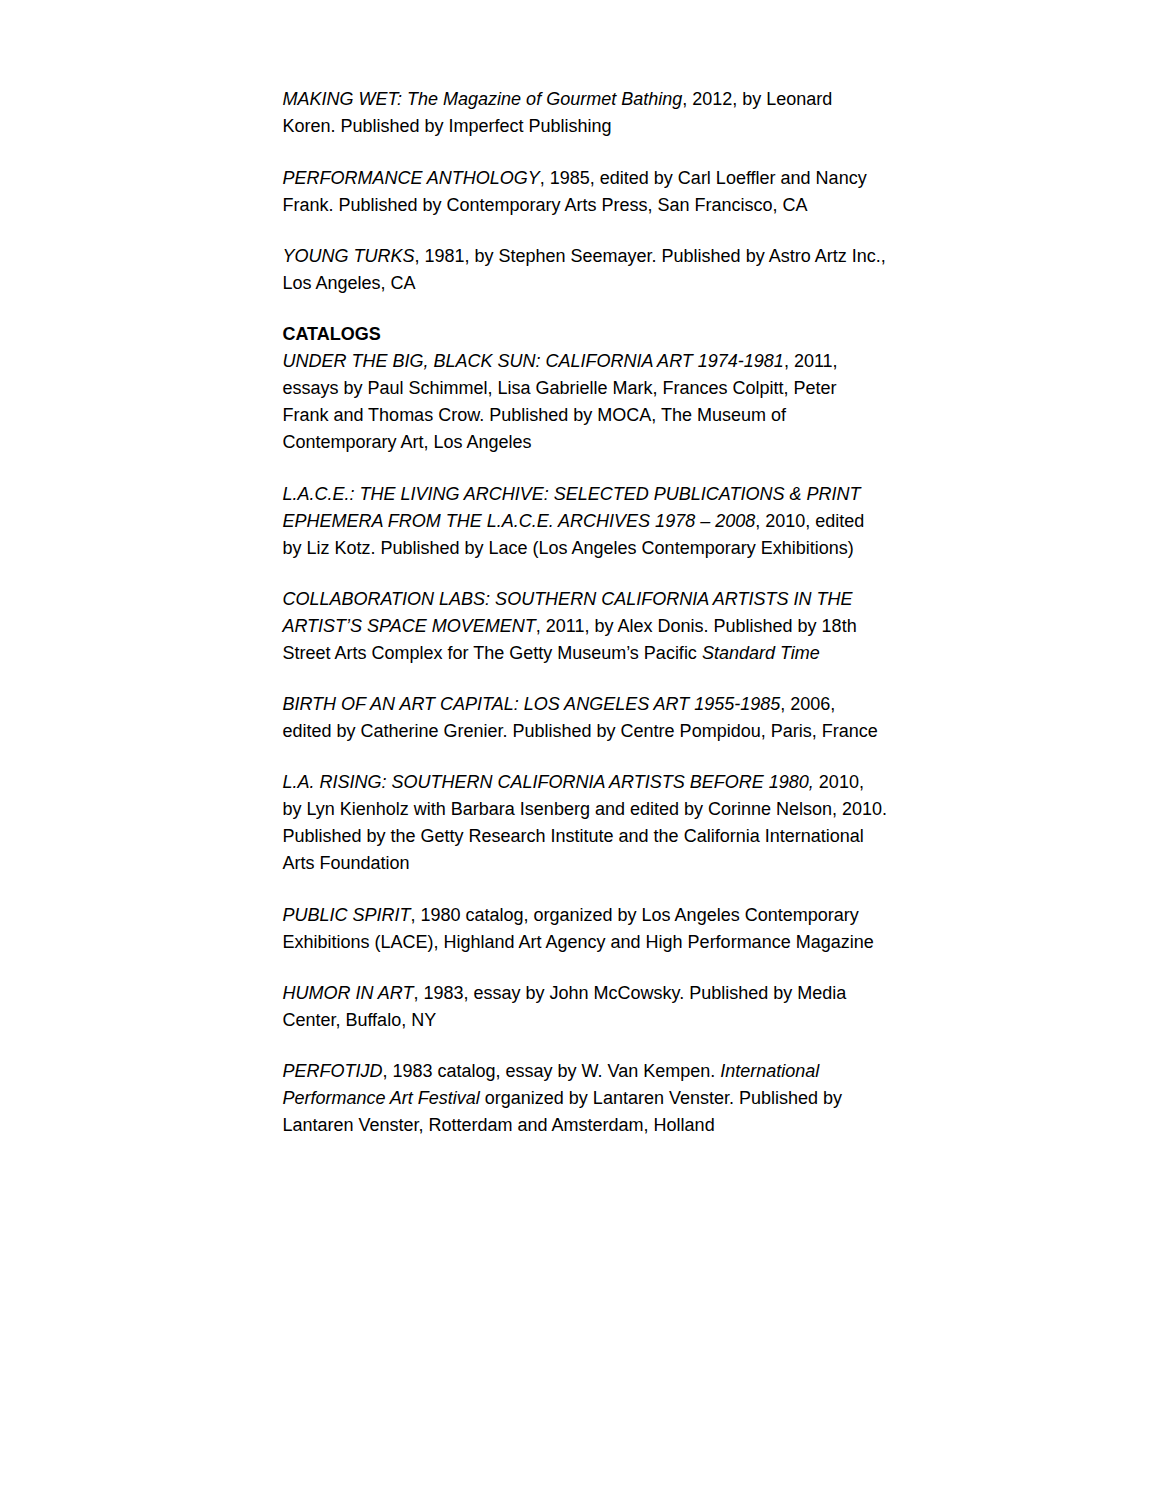MAKING WET: The Magazine of Gourmet Bathing, 2012, by Leonard Koren. Published by Imperfect Publishing
PERFORMANCE ANTHOLOGY, 1985, edited by Carl Loeffler and Nancy Frank. Published by Contemporary Arts Press, San Francisco, CA
YOUNG TURKS, 1981, by Stephen Seemayer. Published by Astro Artz Inc., Los Angeles, CA
CATALOGS
UNDER THE BIG, BLACK SUN: CALIFORNIA ART 1974-1981, 2011, essays by Paul Schimmel, Lisa Gabrielle Mark, Frances Colpitt, Peter Frank and Thomas Crow. Published by MOCA, The Museum of Contemporary Art, Los Angeles
L.A.C.E.: THE LIVING ARCHIVE: SELECTED PUBLICATIONS & PRINT EPHEMERA FROM THE L.A.C.E. ARCHIVES 1978 – 2008, 2010, edited by Liz Kotz. Published by Lace (Los Angeles Contemporary Exhibitions)
COLLABORATION LABS: SOUTHERN CALIFORNIA ARTISTS IN THE ARTIST’S SPACE MOVEMENT, 2011, by Alex Donis. Published by 18th Street Arts Complex for The Getty Museum’s Pacific Standard Time
BIRTH OF AN ART CAPITAL: LOS ANGELES ART 1955-1985, 2006, edited by Catherine Grenier. Published by Centre Pompidou, Paris, France
L.A. RISING: SOUTHERN CALIFORNIA ARTISTS BEFORE 1980, 2010, by Lyn Kienholz with Barbara Isenberg and edited by Corinne Nelson, 2010. Published by the Getty Research Institute and the California International Arts Foundation
PUBLIC SPIRIT, 1980 catalog, organized by Los Angeles Contemporary Exhibitions (LACE), Highland Art Agency and High Performance Magazine
HUMOR IN ART, 1983, essay by John McCowsky. Published by Media Center, Buffalo, NY
PERFOTIJD, 1983 catalog, essay by W. Van Kempen. International Performance Art Festival organized by Lantaren Venster. Published by Lantaren Venster, Rotterdam and Amsterdam, Holland